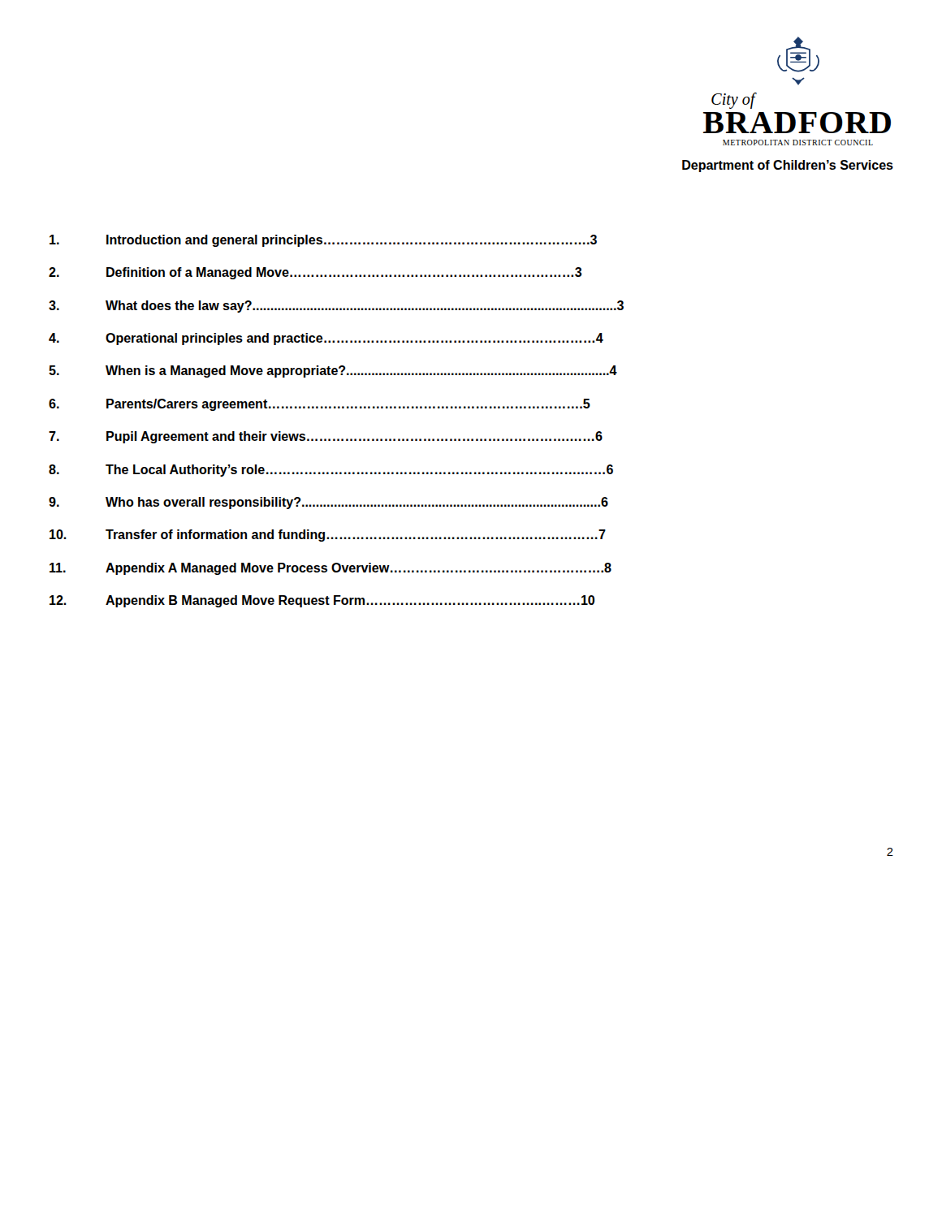City of BRADFORD METROPOLITAN DISTRICT COUNCIL
Department of Children’s Services
| 1. | Introduction and general principles………………………………….………………….3 |
| 2. | Definition of a Managed Move…………………………………………………………3 |
| 3. | What does the law say? ..................................................................................................... 3 |
| 4. | Operational principles and practice………………………………………………………4 |
| 5. | When is a Managed Move appropriate? ......................................................................... 4 |
| 6. | Parents/Carers agreement……………………………………………………………….5 |
| 7. | Pupil Agreement and their views…………………………………………………….……6 |
| 8. | The Local Authority’s role……………………………………………………………….……6 |
| 9. | Who has overall responsibility? ................................................................................... 6 |
| 10. | Transfer of information and funding………………………………………………………7 |
| 11. | Appendix A Managed Move Process Overview…………………….…………………….8 |
| 12. | Appendix B Managed Move Request Form…………………………………..………10 |
2